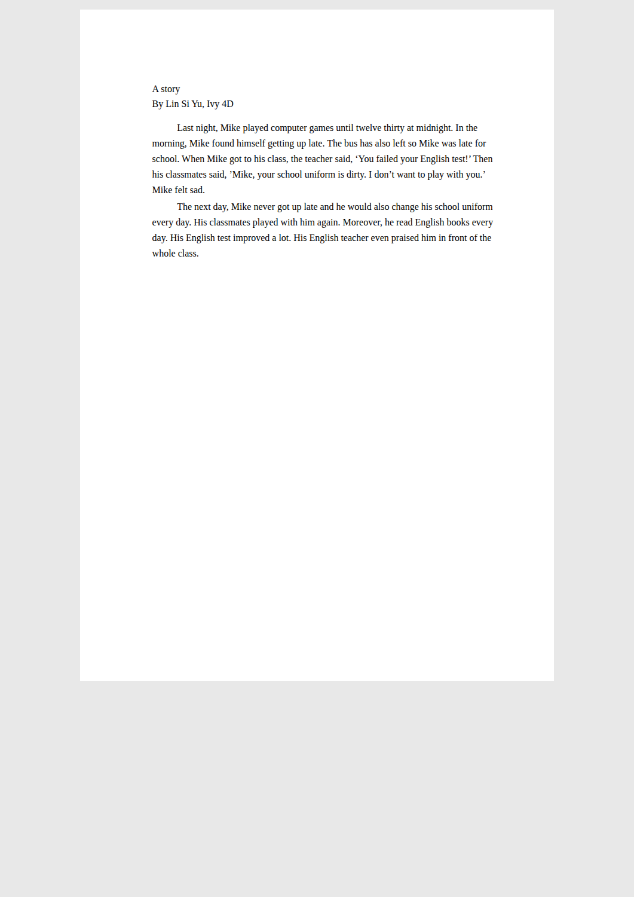A story
By Lin Si Yu, Ivy 4D
Last night, Mike played computer games until twelve thirty at midnight. In the morning, Mike found himself getting up late. The bus has also left so Mike was late for school. When Mike got to his class, the teacher said, ‘You failed your English test!’ Then his classmates said, ’Mike, your school uniform is dirty. I don’t want to play with you.’ Mike felt sad.
The next day, Mike never got up late and he would also change his school uniform every day. His classmates played with him again. Moreover, he read English books every day. His English test improved a lot. His English teacher even praised him in front of the whole class.